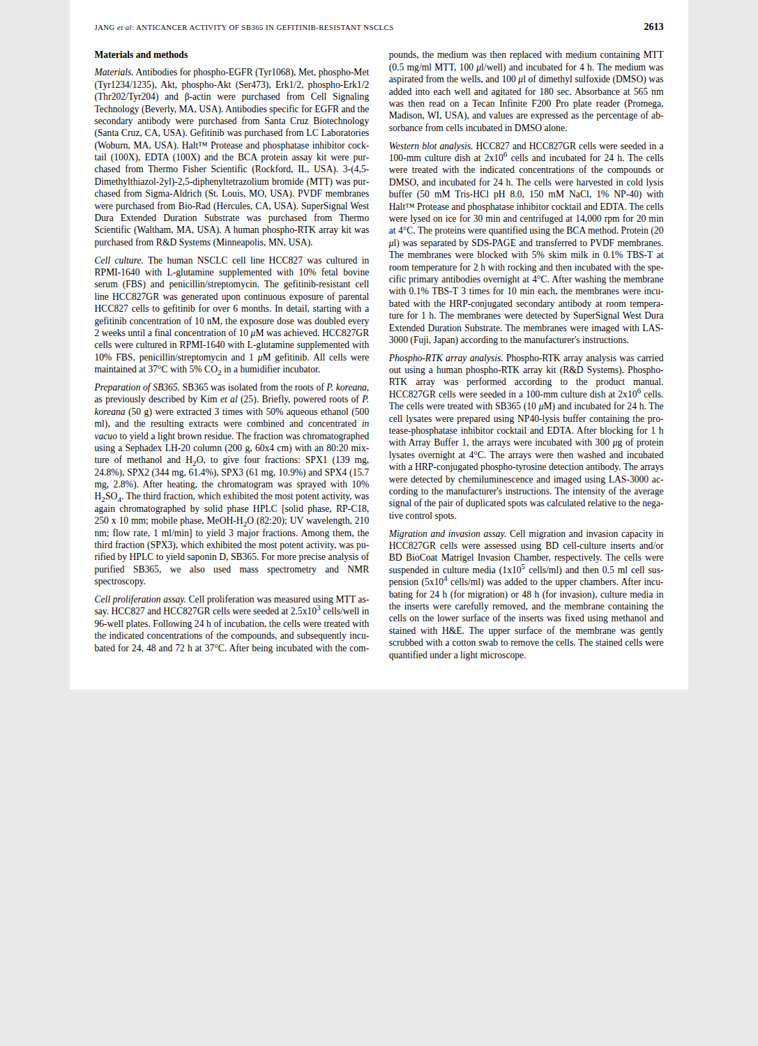Jang et al: Anticancer activity of SB365 in gefitinib-resistant NSCLCs 2613
Materials and methods
Materials. Antibodies for phospho-EGFR (Tyr1068), Met, phospho-Met (Tyr1234/1235), Akt, phospho-Akt (Ser473), Erk1/2, phospho-Erk1/2 (Thr202/Tyr204) and β-actin were purchased from Cell Signaling Technology (Beverly, MA, USA). Antibodies specific for EGFR and the secondary antibody were purchased from Santa Cruz Biotechnology (Santa Cruz, CA, USA). Gefitinib was purchased from LC Laboratories (Woburn, MA, USA). Halt™ Protease and phosphatase inhibitor cocktail (100X), EDTA (100X) and the BCA protein assay kit were purchased from Thermo Fisher Scientific (Rockford, IL, USA). 3-(4,5-Dimethylthiazol-2yl)-2,5-diphenyltetrazolium bromide (MTT) was purchased from Sigma-Aldrich (St. Louis, MO, USA). PVDF membranes were purchased from Bio-Rad (Hercules, CA, USA). SuperSignal West Dura Extended Duration Substrate was purchased from Thermo Scientific (Waltham, MA, USA). A human phospho-RTK array kit was purchased from R&D Systems (Minneapolis, MN, USA).
Cell culture. The human NSCLC cell line HCC827 was cultured in RPMI-1640 with L-glutamine supplemented with 10% fetal bovine serum (FBS) and penicillin/streptomycin. The gefitinib-resistant cell line HCC827GR was generated upon continuous exposure of parental HCC827 cells to gefitinib for over 6 months. In detail, starting with a gefitinib concentration of 10 nM, the exposure dose was doubled every 2 weeks until a final concentration of 10 μ M was achieved. HCC827GR cells were cultured in RPMI-1640 with L-glutamine supplemented with 10% FBS, penicillin/streptomycin and 1 μ M gefitinib. All cells were maintained at 37°C with 5% CO2 in a humidifier incubator.
Preparation of SB365. SB365 was isolated from the roots of P. koreana, as previously described by Kim et al (25). Briefly, powered roots of P. koreana (50 g) were extracted 3 times with 50% aqueous ethanol (500 ml), and the resulting extracts were combined and concentrated in vacuo to yield a light brown residue. The fraction was chromatographed using a Sephadex LH-20 column (200 g, 60x4 cm) with an 80:20 mixture of methanol and H2O, to give four fractions: SPX1 (139 mg, 24.8%), SPX2 (344 mg, 61.4%), SPX3 (61 mg, 10.9%) and SPX4 (15.7 mg, 2.8%). After heating, the chromatogram was sprayed with 10% H2SO4. The third fraction, which exhibited the most potent activity, was again chromatographed by solid phase HPLC [solid phase, RP-C18, 250 x 10 mm; mobile phase, MeOH-H2O (82:20); UV wavelength, 210 nm; flow rate, 1 ml/min] to yield 3 major fractions. Among them, the third fraction (SPX3), which exhibited the most potent activity, was purified by HPLC to yield saponin D, SB365. For more precise analysis of purified SB365, we also used mass spectrometry and NMR spectroscopy.
Cell proliferation assay. Cell proliferation was measured using MTT assay. HCC827 and HCC827GR cells were seeded at 2.5x103 cells/well in 96-well plates. Following 24 h of incubation, the cells were treated with the indicated concentrations of the compounds, and subsequently incubated for 24, 48 and 72 h at 37°C. After being incubated with the compounds, the medium was then replaced with medium containing MTT (0.5 mg/ml MTT, 100 μl/well) and incubated for 4 h. The medium was aspirated from the wells, and 100 μl of dimethyl sulfoxide (DMSO) was added into each well and agitated for 180 sec. Absorbance at 565 nm was then read on a Tecan Infinite F200 Pro plate reader (Promega, Madison, WI, USA), and values are expressed as the percentage of absorbance from cells incubated in DMSO alone.
Western blot analysis. HCC827 and HCC827GR cells were seeded in a 100-mm culture dish at 2x106 cells and incubated for 24 h. The cells were treated with the indicated concentrations of the compounds or DMSO, and incubated for 24 h. The cells were harvested in cold lysis buffer (50 mM Tris-HCl pH 8.0, 150 mM NaCl, 1% NP-40) with Halt™ Protease and phosphatase inhibitor cocktail and EDTA. The cells were lysed on ice for 30 min and centrifuged at 14,000 rpm for 20 min at 4°C. The proteins were quantified using the BCA method. Protein (20 μl) was separated by SDS-PAGE and transferred to PVDF membranes. The membranes were blocked with 5% skim milk in 0.1% TBS-T at room temperature for 2 h with rocking and then incubated with the specific primary antibodies overnight at 4°C. After washing the membrane with 0.1% TBS-T 3 times for 10 min each, the membranes were incubated with the HRP-conjugated secondary antibody at room temperature for 1 h. The membranes were detected by SuperSignal West Dura Extended Duration Substrate. The membranes were imaged with LAS-3000 (Fuji, Japan) according to the manufacturer's instructions.
Phospho-RTK array analysis. Phospho-RTK array analysis was carried out using a human phospho-RTK array kit (R&D Systems). Phospho-RTK array was performed according to the product manual. HCC827GR cells were seeded in a 100-mm culture dish at 2x106 cells. The cells were treated with SB365 (10 μ M) and incubated for 24 h. The cell lysates were prepared using NP40-lysis buffer containing the protease-phosphatase inhibitor cocktail and EDTA. After blocking for 1 h with Array Buffer 1, the arrays were incubated with 300 μg of protein lysates overnight at 4°C. The arrays were then washed and incubated with a HRP-conjugated phospho-tyrosine detection antibody. The arrays were detected by chemiluminescence and imaged using LAS-3000 according to the manufacturer's instructions. The intensity of the average signal of the pair of duplicated spots was calculated relative to the negative control spots.
Migration and invasion assay. Cell migration and invasion capacity in HCC827GR cells were assessed using BD cell-culture inserts and/or BD BioCoat Matrigel Invasion Chamber, respectively. The cells were suspended in culture media (1x105 cells/ml) and then 0.5 ml cell suspension (5x104 cells/ml) was added to the upper chambers. After incubating for 24 h (for migration) or 48 h (for invasion), culture media in the inserts were carefully removed, and the membrane containing the cells on the lower surface of the inserts was fixed using methanol and stained with H&E. The upper surface of the membrane was gently scrubbed with a cotton swab to remove the cells. The stained cells were quantified under a light microscope.